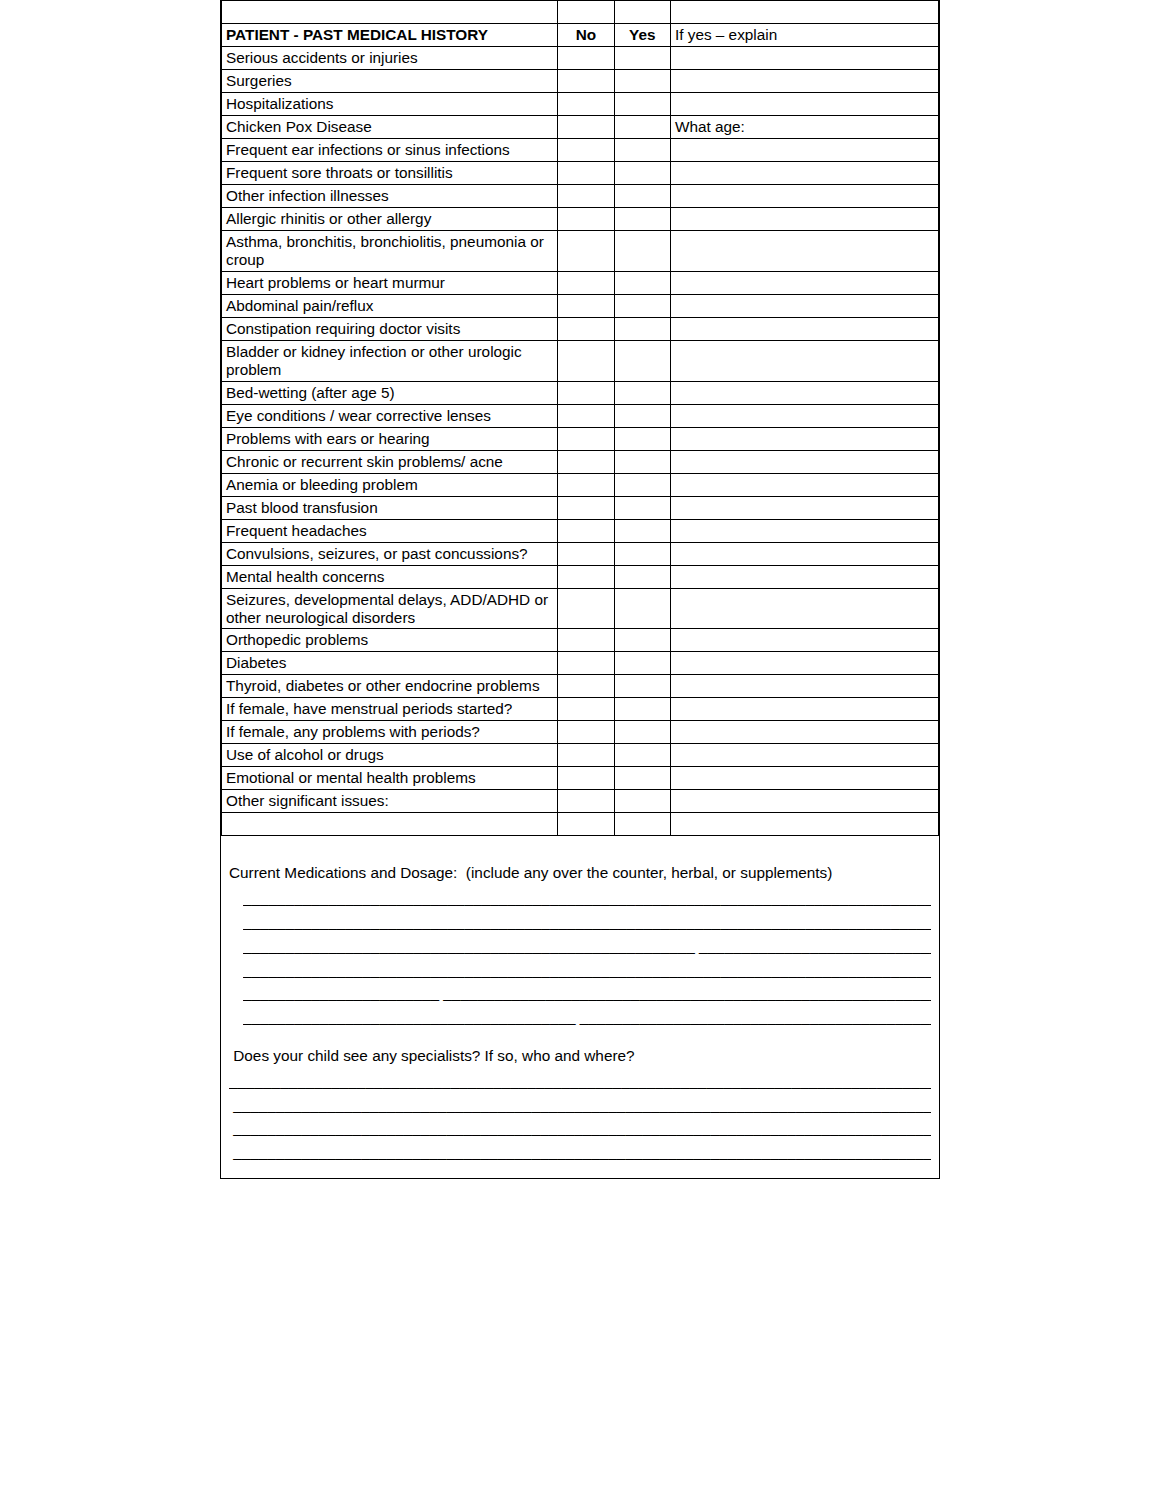| PATIENT - PAST MEDICAL HISTORY | No | Yes | If yes – explain |
| Serious accidents or injuries | | | |
| Surgeries | | | |
| Hospitalizations | | | |
| Chicken Pox Disease | | | What age: |
| Frequent ear infections or sinus infections | | | |
| Frequent sore throats or tonsillitis | | | |
| Other infection illnesses | | | |
| Allergic rhinitis or other allergy | | | |
| Asthma, bronchitis, bronchiolitis, pneumonia or croup | | | |
| Heart problems or heart murmur | | | |
| Abdominal pain/reflux | | | |
| Constipation requiring doctor visits | | | |
| Bladder or kidney infection or other urologic problem | | | |
| Bed-wetting (after age 5) | | | |
| Eye conditions / wear corrective lenses | | | |
| Problems with ears or hearing | | | |
| Chronic or recurrent skin problems/ acne | | | |
| Anemia or bleeding problem | | | |
| Past blood transfusion | | | |
| Frequent headaches | | | |
| Convulsions, seizures, or past concussions? | | | |
| Mental health concerns | | | |
| Seizures, developmental delays, ADD/ADHD or other neurological disorders | | | |
| Orthopedic problems | | | |
| Diabetes | | | |
| Thyroid, diabetes or other endocrine problems | | | |
| If female, have menstrual periods started? | | | |
| If female, any problems with periods? | | | |
| Use of alcohol or drugs | | | |
| Emotional or mental health problems | | | |
| Other significant issues: | | | |
Current Medications and Dosage: (include any over the counter, herbal, or supplements)
_______________________________________________________________________________________ _______________________________________________________________________________________ _____________________________________________________ _________________________________________ _________________________________________________________________________________________ _______________________ ______________________________________________________________________ _______________________________________ ______________________________________________
Does your child see any specialists? If so, who and where?
_______________________________________________________________________________________ _______________________________________________________________________________________ _______________________________________________________________________________________ _______________________________________________________________________________________